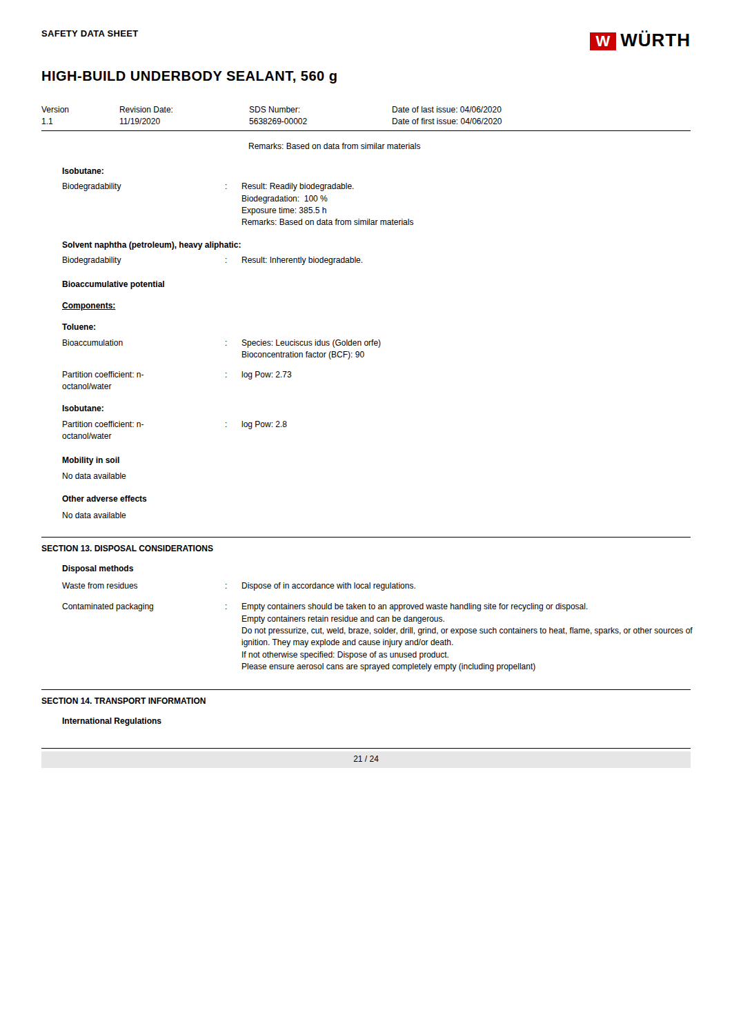SAFETY DATA SHEET
WWÜRTH
HIGH-BUILD UNDERBODY SEALANT, 560 g
| Version 1.1 | Revision Date: 11/19/2020 | SDS Number: 5638269-00002 | Date of last issue: 04/06/2020 Date of first issue: 04/06/2020 |
Remarks: Based on data from similar materials
Isobutane:
| Biodegradability | : | Result: Readily biodegradable. Biodegradation: 100 % Exposure time: 385.5 h Remarks: Based on data from similar materials |
Solvent naphtha (petroleum), heavy aliphatic:
| Biodegradability | : | Result: Inherently biodegradable. |
Bioaccumulative potential
Components:
Toluene:
| Bioaccumulation | : | Species: Leuciscus idus (Golden orfe) Bioconcentration factor (BCF): 90 |
| Partition coefficient: n- octanol/water | : | log Pow: 2.73 |
Isobutane:
| Partition coefficient: n- octanol/water | : | log Pow: 2.8 |
Mobility in soil
No data available
Other adverse effects
No data available
SECTION 13. DISPOSAL CONSIDERATIONS
Disposal methods
| Waste from residues | : | Dispose of in accordance with local regulations. |
| Contaminated packaging | : | Empty containers should be taken to an approved waste handling site for recycling or disposal. Empty containers retain residue and can be dangerous. Do not pressurize, cut, weld, braze, solder, drill, grind, or expose such containers to heat, flame, sparks, or other sources of ignition. They may explode and cause injury and/or death. If not otherwise specified: Dispose of as unused product. Please ensure aerosol cans are sprayed completely empty (including propellant) |
SECTION 14. TRANSPORT INFORMATION
International Regulations
21 / 24